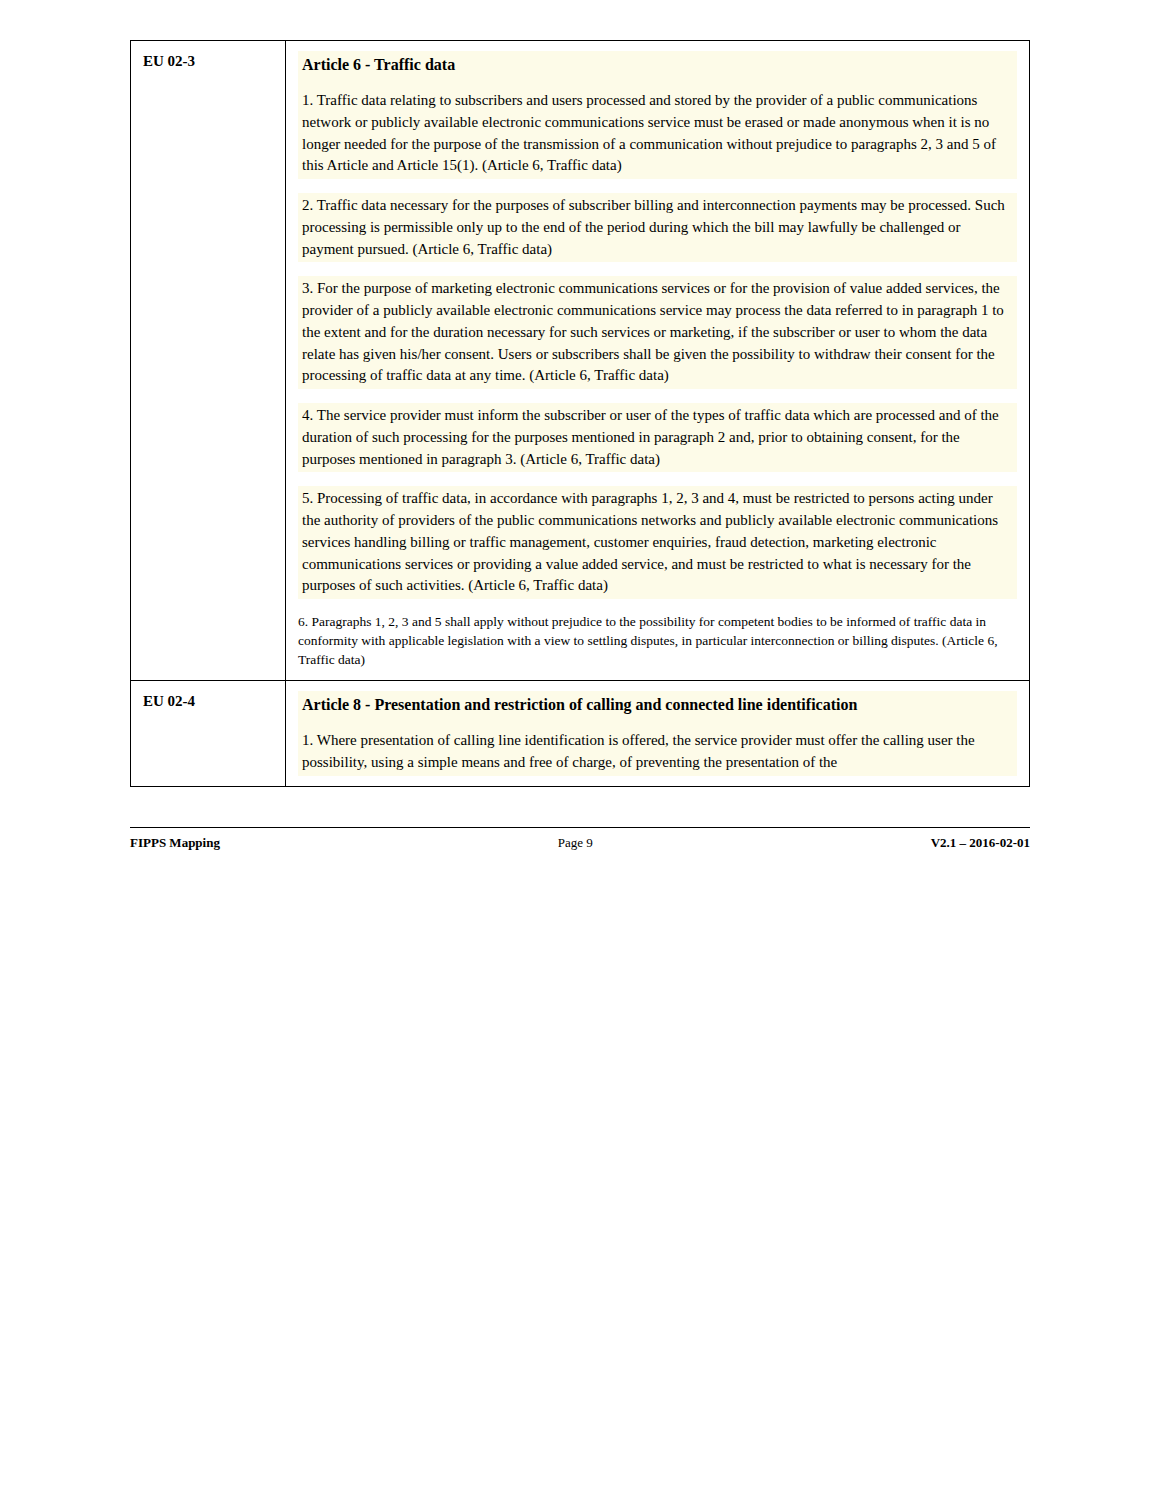| EU 02-3 | Article 6 - Traffic data 1. Traffic data relating to subscribers and users processed and stored by the provider of a public communications network or publicly available electronic communications service must be erased or made anonymous when it is no longer needed for the purpose of the transmission of a communication without prejudice to paragraphs 2, 3 and 5 of this Article and Article 15(1). (Article 6, Traffic data) 2. Traffic data necessary for the purposes of subscriber billing and interconnection payments may be processed. Such processing is permissible only up to the end of the period during which the bill may lawfully be challenged or payment pursued. (Article 6, Traffic data) 3. For the purpose of marketing electronic communications services or for the provision of value added services, the provider of a publicly available electronic communications service may process the data referred to in paragraph 1 to the extent and for the duration necessary for such services or marketing, if the subscriber or user to whom the data relate has given his/her consent. Users or subscribers shall be given the possibility to withdraw their consent for the processing of traffic data at any time. (Article 6, Traffic data) 4. The service provider must inform the subscriber or user of the types of traffic data which are processed and of the duration of such processing for the purposes mentioned in paragraph 2 and, prior to obtaining consent, for the purposes mentioned in paragraph 3. (Article 6, Traffic data) 5. Processing of traffic data, in accordance with paragraphs 1, 2, 3 and 4, must be restricted to persons acting under the authority of providers of the public communications networks and publicly available electronic communications services handling billing or traffic management, customer enquiries, fraud detection, marketing electronic communications services or providing a value added service, and must be restricted to what is necessary for the purposes of such activities. (Article 6, Traffic data) 6. Paragraphs 1, 2, 3 and 5 shall apply without prejudice to the possibility for competent bodies to be informed of traffic data in conformity with applicable legislation with a view to settling disputes, in particular interconnection or billing disputes. (Article 6, Traffic data) |
| EU 02-4 | Article 8 - Presentation and restriction of calling and connected line identification 1. Where presentation of calling line identification is offered, the service provider must offer the calling user the possibility, using a simple means and free of charge, of preventing the presentation of the |
FIPPS Mapping
Page 9
V2.1 – 2016-02-01